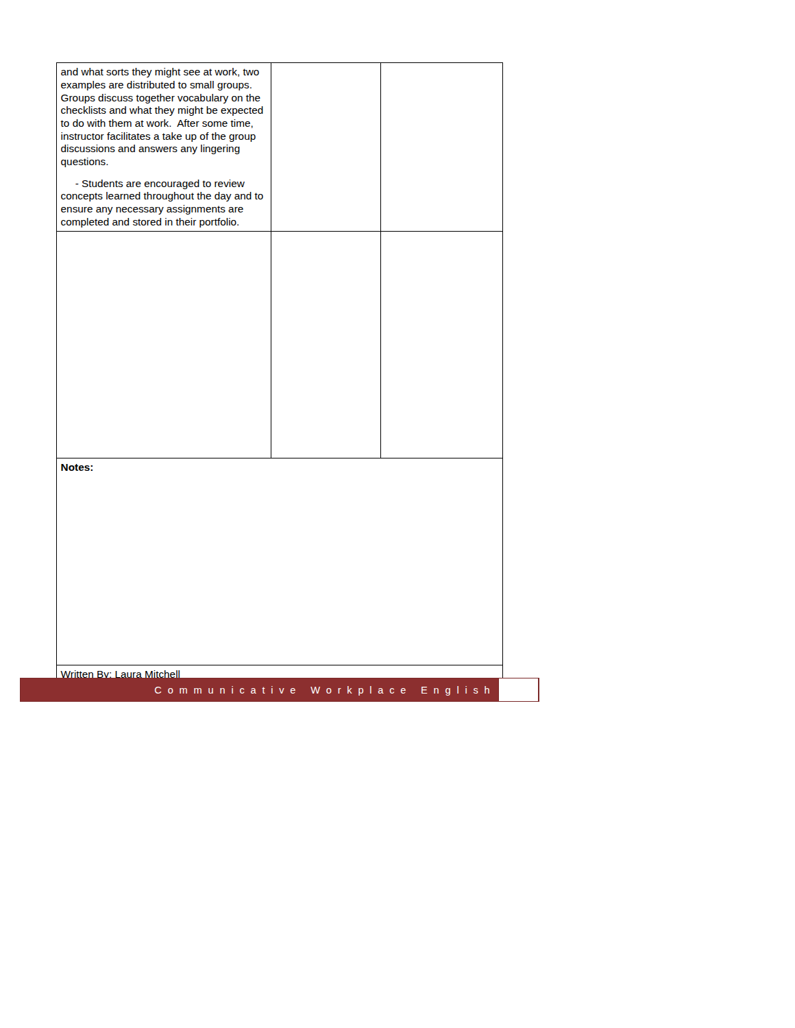| and what sorts they might see at work, two examples are distributed to small groups. Groups discuss together vocabulary on the checklists and what they might be expected to do with them at work. After some time, instructor facilitates a take up of the group discussions and answers any lingering questions. - Students are encouraged to review concepts learned throughout the day and to ensure any necessary assignments are completed and stored in their portfolio. | | |
| Notes: |
| Written By: Laura Mitchell |
C o m m u n i c a t i v e W o r k p l a c e E n g l i s h